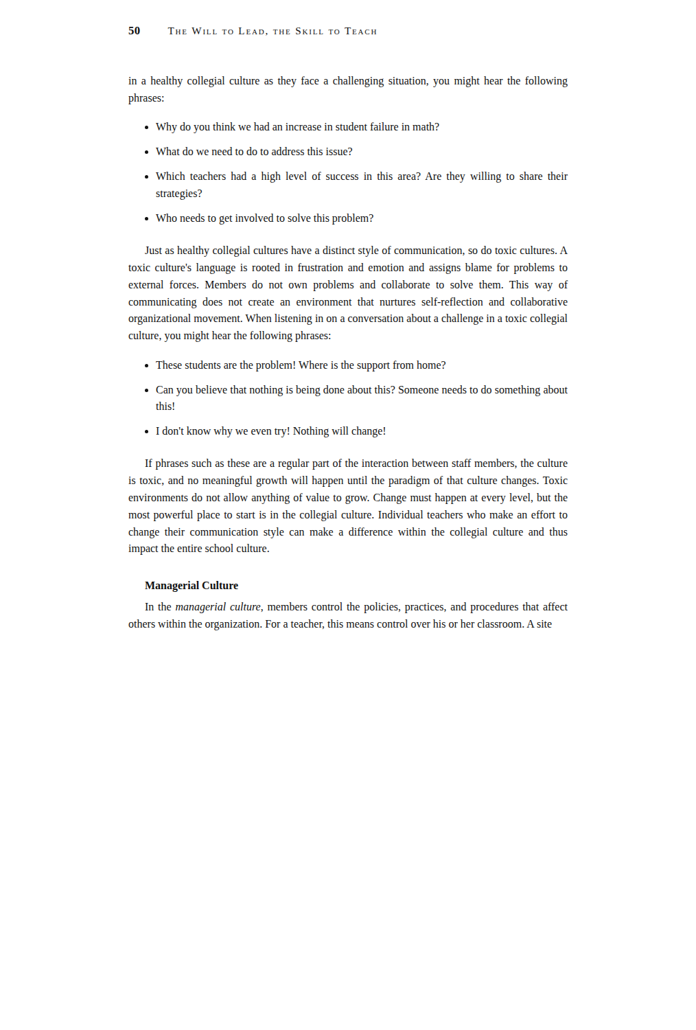50 The Will to Lead, the Skill to Teach
in a healthy collegial culture as they face a challenging situation, you might hear the following phrases:
Why do you think we had an increase in student failure in math?
What do we need to do to address this issue?
Which teachers had a high level of success in this area? Are they willing to share their strategies?
Who needs to get involved to solve this problem?
Just as healthy collegial cultures have a distinct style of communication, so do toxic cultures. A toxic culture's language is rooted in frustration and emotion and assigns blame for problems to external forces. Members do not own problems and collaborate to solve them. This way of communicating does not create an environment that nurtures self-reflection and collaborative organizational movement. When listening in on a conversation about a challenge in a toxic collegial culture, you might hear the following phrases:
These students are the problem! Where is the support from home?
Can you believe that nothing is being done about this? Someone needs to do something about this!
I don't know why we even try! Nothing will change!
If phrases such as these are a regular part of the interaction between staff members, the culture is toxic, and no meaningful growth will happen until the paradigm of that culture changes. Toxic environments do not allow anything of value to grow. Change must happen at every level, but the most powerful place to start is in the collegial culture. Individual teachers who make an effort to change their communication style can make a difference within the collegial culture and thus impact the entire school culture.
Managerial Culture
In the managerial culture, members control the policies, practices, and procedures that affect others within the organization. For a teacher, this means control over his or her classroom. A site